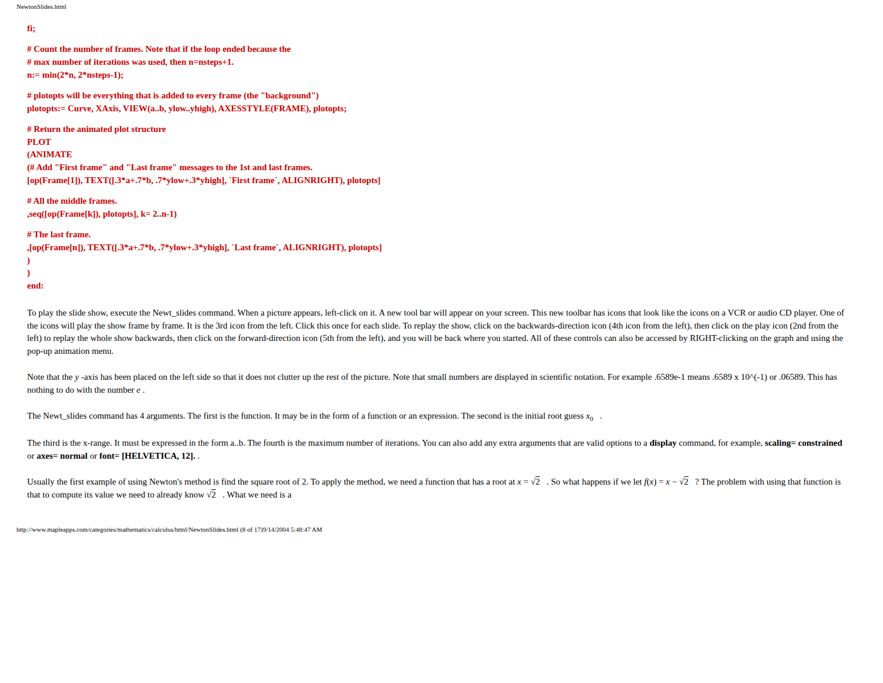NewtonSlides.html
fi;
# Count the number of frames. Note that if the loop ended because the
# max number of iterations was used, then n=nsteps+1.
n:= min(2*n, 2*nsteps-1);
# plotopts will be everything that is added to every frame (the "background")
plotopts:= Curve, XAxis, VIEW(a..b, ylow..yhigh), AXESSTYLE(FRAME), plotopts;
# Return the animated plot structure
PLOT
(ANIMATE
(# Add "First frame" and "Last frame" messages to the 1st and last frames.
[op(Frame[1]), TEXT([.3*a+.7*b, .7*ylow+.3*yhigh], `First frame`, ALIGNRIGHT), plotopts]
# All the middle frames.
,seq([op(Frame[k]), plotopts], k= 2..n-1)
# The last frame.
,[op(Frame[n]), TEXT([.3*a+.7*b, .7*ylow+.3*yhigh], `Last frame`, ALIGNRIGHT), plotopts]
)
)
end:
To play the slide show, execute the Newt_slides command. When a picture appears, left-click on it. A new tool bar will appear on your screen. This new toolbar has icons that look like the icons on a VCR or audio CD player. One of the icons will play the show frame by frame. It is the 3rd icon from the left. Click this once for each slide. To replay the show, click on the backwards-direction icon (4th icon from the left), then click on the play icon (2nd from the left) to replay the whole show backwards, then click on the forward-direction icon (5th from the left), and you will be back where you started. All of these controls can also be accessed by RIGHT-clicking on the graph and using the pop-up animation menu.
Note that the y -axis has been placed on the left side so that it does not clutter up the rest of the picture. Note that small numbers are displayed in scientific notation. For example .6589e-1 means .6589 x 10^(-1) or .06589. This has nothing to do with the number e .
The Newt_slides command has 4 arguments. The first is the function. It may be in the form of a function or an expression. The second is the initial root guess x 0 .
The third is the x-range. It must be expressed in the form a..b. The fourth is the maximum number of iterations. You can also add any extra arguments that are valid options to a display command, for example, scaling= constrained or axes= normal or font= [HELVETICA, 12]. .
Usually the first example of using Newton's method is find the square root of 2. To apply the method, we need a function that has a root at x = √2 . So what happens if we let f(x) = x − √2 ? The problem with using that function is that to compute its value we need to already know √2 . What we need is a
http://www.mapleapps.com/categories/mathematics/calculus/html/NewtonSlides.html (8 of 17)9/14/2004 5:48:47 AM